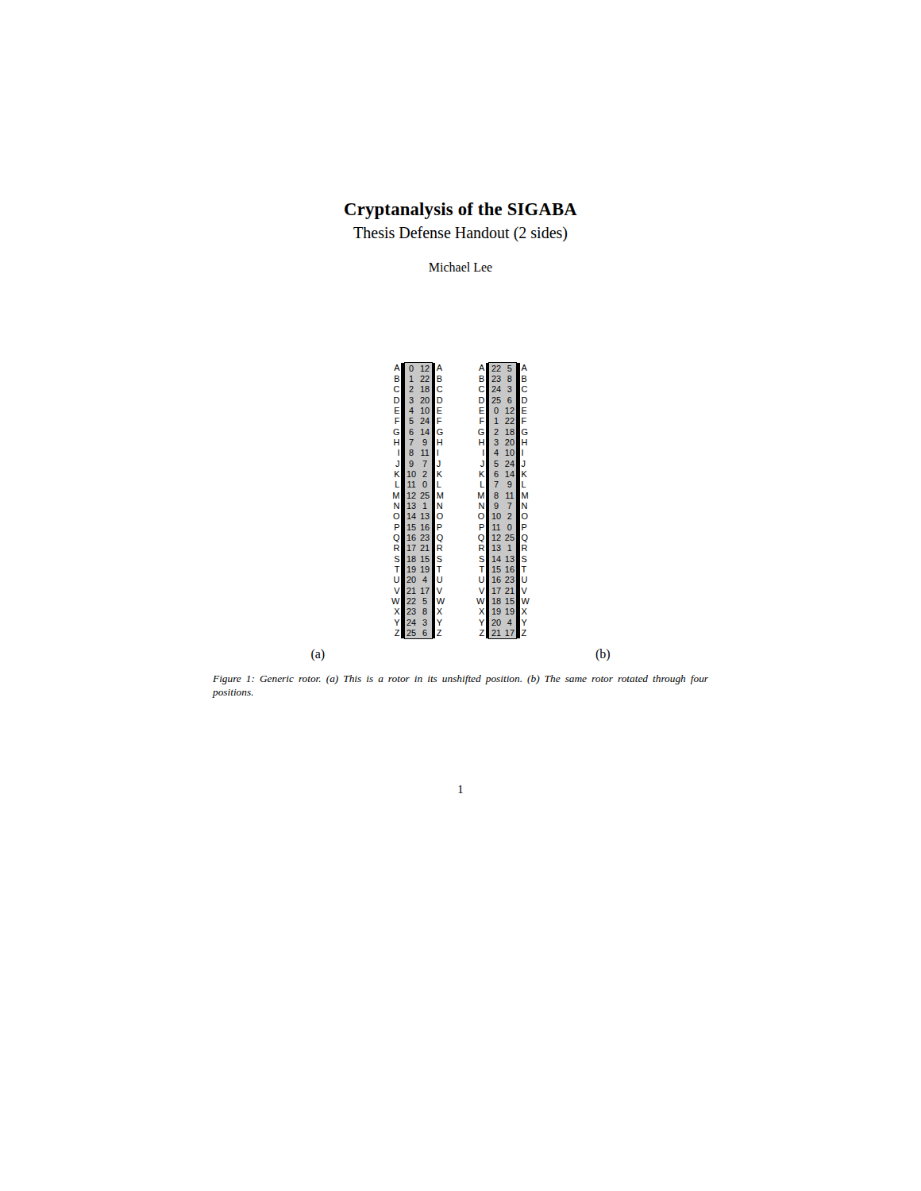Cryptanalysis of the SIGABA
Thesis Defense Handout (2 sides)
Michael Lee
| A | | 0 | 12 | | A |
| B | | 1 | 22 | | B |
| C | | 2 | 18 | | C |
| D | | 3 | 20 | | D |
| E | | 4 | 10 | | E |
| F | | 5 | 24 | | F |
| G | | 6 | 14 | | G |
| H | | 7 | 9 | | H |
| I | | 8 | 11 | | I |
| J | | 9 | 7 | | J |
| K | | 10 | 2 | | K |
| L | | 11 | 0 | | L |
| M | | 12 | 25 | | M |
| N | | 13 | 1 | | N |
| O | | 14 | 13 | | O |
| P | | 15 | 16 | | P |
| Q | | 16 | 23 | | Q |
| R | | 17 | 21 | | R |
| S | | 18 | 15 | | S |
| T | | 19 | 19 | | T |
| U | | 20 | 4 | | U |
| V | | 21 | 17 | | V |
| W | | 22 | 5 | | W |
| X | | 23 | 8 | | X |
| Y | | 24 | 3 | | Y |
| Z | | 25 | 6 | | Z |
| A | | 22 | 5 | | A |
| B | | 23 | 8 | | B |
| C | | 24 | 3 | | C |
| D | | 25 | 6 | | D |
| E | | 0 | 12 | | E |
| F | | 1 | 22 | | F |
| G | | 2 | 18 | | G |
| H | | 3 | 20 | | H |
| I | | 4 | 10 | | I |
| J | | 5 | 24 | | J |
| K | | 6 | 14 | | K |
| L | | 7 | 9 | | L |
| M | | 8 | 11 | | M |
| N | | 9 | 7 | | N |
| O | | 10 | 2 | | O |
| P | | 11 | 0 | | P |
| Q | | 12 | 25 | | Q |
| R | | 13 | 1 | | R |
| S | | 14 | 13 | | S |
| T | | 15 | 16 | | T |
| U | | 16 | 23 | | U |
| V | | 17 | 21 | | V |
| W | | 18 | 15 | | W |
| X | | 19 | 19 | | X |
| Y | | 20 | 4 | | Y |
| Z | | 21 | 17 | | Z |
(a)(b)
Figure 1: Generic rotor. (a) This is a rotor in its unshifted position. (b) The same rotor rotated through four positions.
1